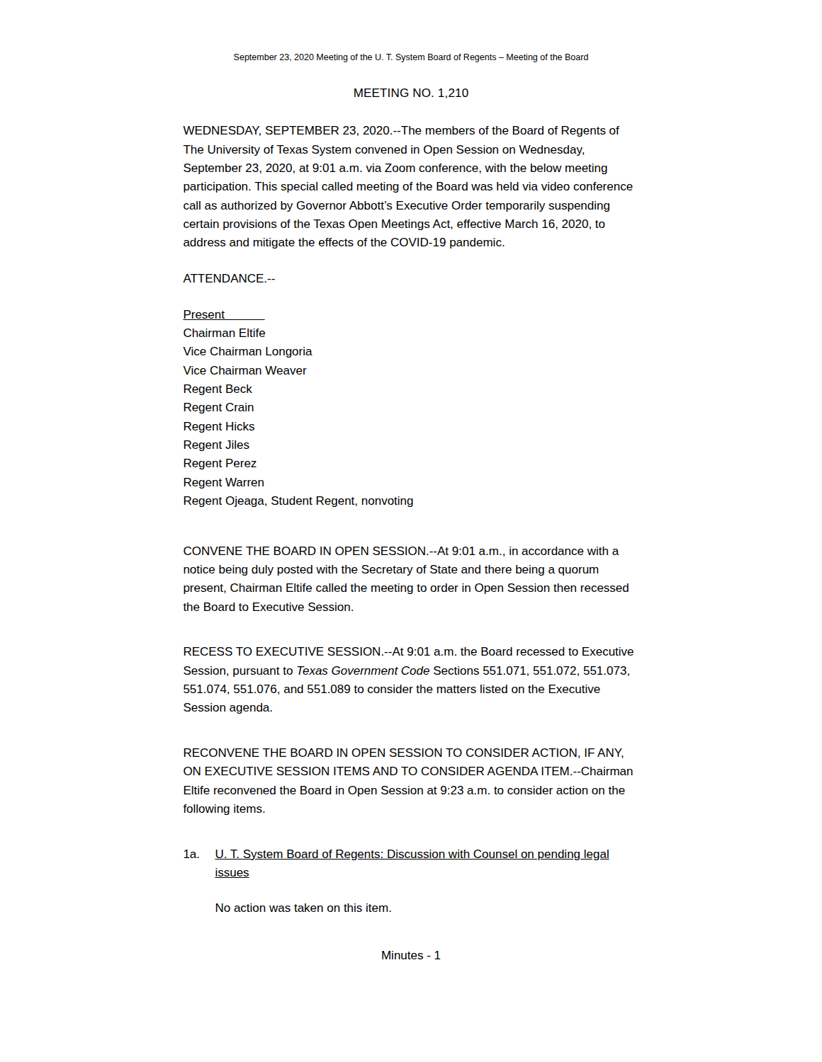September 23, 2020 Meeting of the U. T. System Board of Regents – Meeting of the Board
MEETING NO. 1,210
WEDNESDAY, SEPTEMBER 23, 2020.--The members of the Board of Regents of The University of Texas System convened in Open Session on Wednesday, September 23, 2020, at 9:01 a.m. via Zoom conference, with the below meeting participation. This special called meeting of the Board was held via video conference call as authorized by Governor Abbott’s Executive Order temporarily suspending certain provisions of the Texas Open Meetings Act, effective March 16, 2020, to address and mitigate the effects of the COVID-19 pandemic.
ATTENDANCE.--
Present
Chairman Eltife
Vice Chairman Longoria
Vice Chairman Weaver
Regent Beck
Regent Crain
Regent Hicks
Regent Jiles
Regent Perez
Regent Warren
Regent Ojeaga, Student Regent, nonvoting
CONVENE THE BOARD IN OPEN SESSION.--At 9:01 a.m., in accordance with a notice being duly posted with the Secretary of State and there being a quorum present, Chairman Eltife called the meeting to order in Open Session then recessed the Board to Executive Session.
RECESS TO EXECUTIVE SESSION.--At 9:01 a.m. the Board recessed to Executive Session, pursuant to Texas Government Code Sections 551.071, 551.072, 551.073, 551.074, 551.076, and 551.089 to consider the matters listed on the Executive Session agenda.
RECONVENE THE BOARD IN OPEN SESSION TO CONSIDER ACTION, IF ANY, ON EXECUTIVE SESSION ITEMS AND TO CONSIDER AGENDA ITEM.--Chairman Eltife reconvened the Board in Open Session at 9:23 a.m. to consider action on the following items.
1a.
U. T. System Board of Regents: Discussion with Counsel on pending legal issues
No action was taken on this item.
Minutes - 1